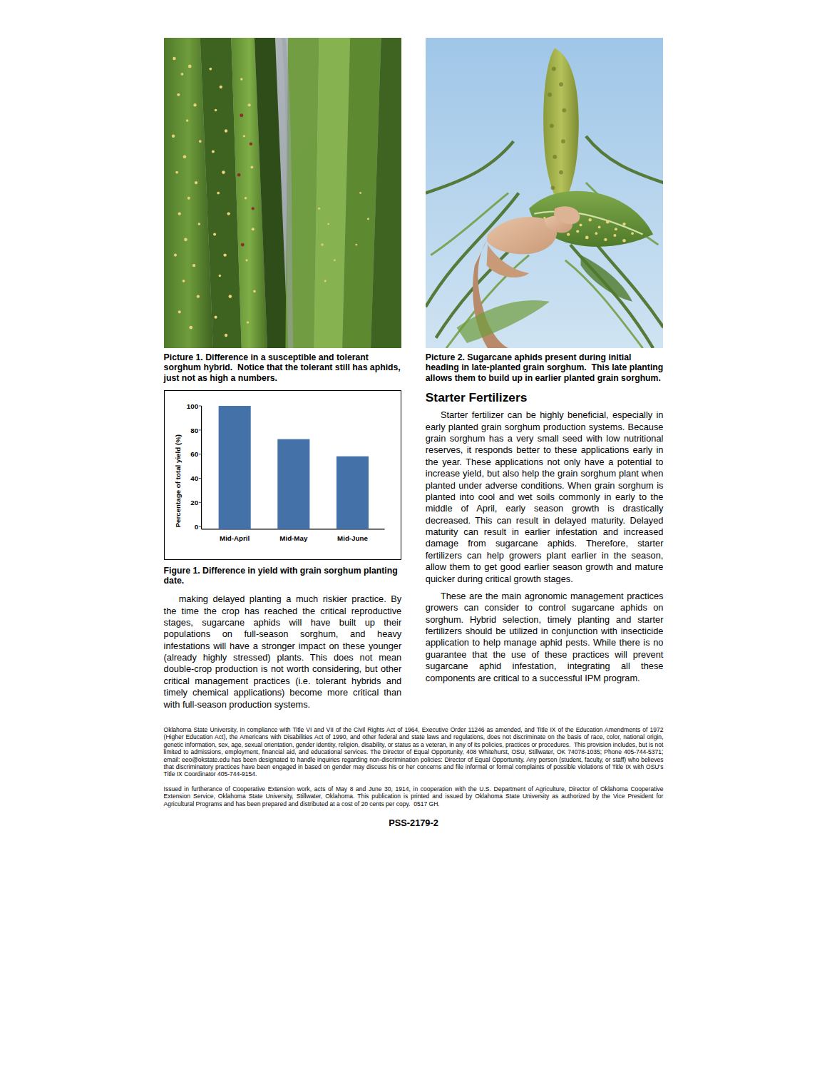Picture 1. Difference in a susceptible and tolerant sorghum hybrid. Notice that the tolerant still has aphids, just not as high a numbers.
Picture 2. Sugarcane aphids present during initial heading in late-planted grain sorghum. This late planting allows them to build up in earlier planted grain sorghum.
Percentage of total yield (%) 100 80 60 40 20 0 Mid-April Mid-May Mid-June
Figure 1. Difference in yield with grain sorghum planting date.
making delayed planting a much riskier practice. By the time the crop has reached the critical reproductive stages, sugarcane aphids will have built up their populations on full-season sorghum, and heavy infestations will have a stronger impact on these younger (already highly stressed) plants. This does not mean double-crop production is not worth considering, but other critical management practices (i.e. tolerant hybrids and timely chemical applications) become more critical than with full-season production systems.
Starter Fertilizers
Starter fertilizer can be highly beneficial, especially in early planted grain sorghum production systems. Because grain sorghum has a very small seed with low nutritional reserves, it responds better to these applications early in the year. These applications not only have a potential to increase yield, but also help the grain sorghum plant when planted under adverse conditions. When grain sorghum is planted into cool and wet soils commonly in early to the middle of April, early season growth is drastically decreased. This can result in delayed maturity. Delayed maturity can result in earlier infestation and increased damage from sugarcane aphids. Therefore, starter fertilizers can help growers plant earlier in the season, allow them to get good earlier season growth and mature quicker during critical growth stages.
These are the main agronomic management practices growers can consider to control sugarcane aphids on sorghum. Hybrid selection, timely planting and starter fertilizers should be utilized in conjunction with insecticide application to help manage aphid pests. While there is no guarantee that the use of these practices will prevent sugarcane aphid infestation, integrating all these components are critical to a successful IPM program.
Oklahoma State University, in compliance with Title VI and VII of the Civil Rights Act of 1964, Executive Order 11246 as amended, and Title IX of the Education Amendments of 1972 (Higher Education Act), the Americans with Disabilities Act of 1990, and other federal and state laws and regulations, does not discriminate on the basis of race, color, national origin, genetic information, sex, age, sexual orientation, gender identity, religion, disability, or status as a veteran, in any of its policies, practices or procedures. This provision includes, but is not limited to admissions, employment, financial aid, and educational services. The Director of Equal Opportunity, 408 Whitehurst, OSU, Stillwater, OK 74078-1035; Phone 405-744-5371; email: eeo@okstate.edu has been designated to handle inquiries regarding non-discrimination policies: Director of Equal Opportunity. Any person (student, faculty, or staff) who believes that discriminatory practices have been engaged in based on gender may discuss his or her concerns and file informal or formal complaints of possible violations of Title IX with OSU's Title IX Coordinator 405-744-9154.
Issued in furtherance of Cooperative Extension work, acts of May 8 and June 30, 1914, in cooperation with the U.S. Department of Agriculture, Director of Oklahoma Cooperative Extension Service, Oklahoma State University, Stillwater, Oklahoma. This publication is printed and issued by Oklahoma State University as authorized by the Vice President for Agricultural Programs and has been prepared and distributed at a cost of 20 cents per copy. 0517 GH.
PSS-2179-2